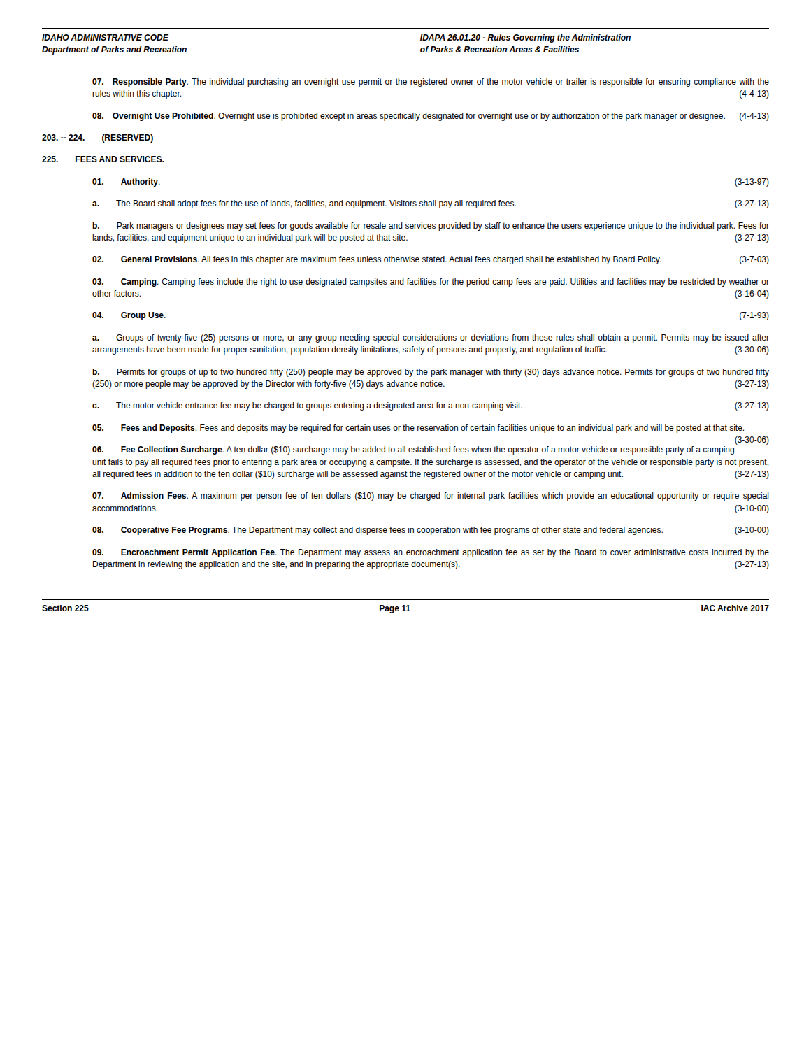IDAHO ADMINISTRATIVE CODE
Department of Parks and Recreation
IDAPA 26.01.20 - Rules Governing the Administration
of Parks & Recreation Areas & Facilities
07. Responsible Party. The individual purchasing an overnight use permit or the registered owner of the motor vehicle or trailer is responsible for ensuring compliance with the rules within this chapter.(4-4-13)
08. Overnight Use Prohibited. Overnight use is prohibited except in areas specifically designated for overnight use or by authorization of the park manager or designee.(4-4-13)
203. -- 224.  (RESERVED)
225.  FEES AND SERVICES.
01.  Authority.(3-13-97)
a.  The Board shall adopt fees for the use of lands, facilities, and equipment. Visitors shall pay all required fees.(3-27-13)
b.  Park managers or designees may set fees for goods available for resale and services provided by staff to enhance the users experience unique to the individual park. Fees for lands, facilities, and equipment unique to an individual park will be posted at that site.(3-27-13)
02.  General Provisions. All fees in this chapter are maximum fees unless otherwise stated. Actual fees charged shall be established by Board Policy.(3-7-03)
03.  Camping. Camping fees include the right to use designated campsites and facilities for the period camp fees are paid. Utilities and facilities may be restricted by weather or other factors.(3-16-04)
04.  Group Use.(7-1-93)
a.  Groups of twenty-five (25) persons or more, or any group needing special considerations or deviations from these rules shall obtain a permit. Permits may be issued after arrangements have been made for proper sanitation, population density limitations, safety of persons and property, and regulation of traffic.(3-30-06)
b.  Permits for groups of up to two hundred fifty (250) people may be approved by the park manager with thirty (30) days advance notice. Permits for groups of two hundred fifty (250) or more people may be approved by the Director with forty-five (45) days advance notice.(3-27-13)
c.  The motor vehicle entrance fee may be charged to groups entering a designated area for a non-camping visit.(3-27-13)
05.  Fees and Deposits. Fees and deposits may be required for certain uses or the reservation of certain facilities unique to an individual park and will be posted at that site.(3-30-06)
06.  Fee Collection Surcharge. A ten dollar ($10) surcharge may be added to all established fees when the operator of a motor vehicle or responsible party of a camping unit fails to pay all required fees prior to entering a park area or occupying a campsite. If the surcharge is assessed, and the operator of the vehicle or responsible party is not present, all required fees in addition to the ten dollar ($10) surcharge will be assessed against the registered owner of the motor vehicle or camping unit.(3-27-13)
07.  Admission Fees. A maximum per person fee of ten dollars ($10) may be charged for internal park facilities which provide an educational opportunity or require special accommodations.(3-10-00)
08.  Cooperative Fee Programs. The Department may collect and disperse fees in cooperation with fee programs of other state and federal agencies.(3-10-00)
09.  Encroachment Permit Application Fee. The Department may assess an encroachment application fee as set by the Board to cover administrative costs incurred by the Department in reviewing the application and the site, and in preparing the appropriate document(s).(3-27-13)
Section 225
Page 11
IAC Archive 2017